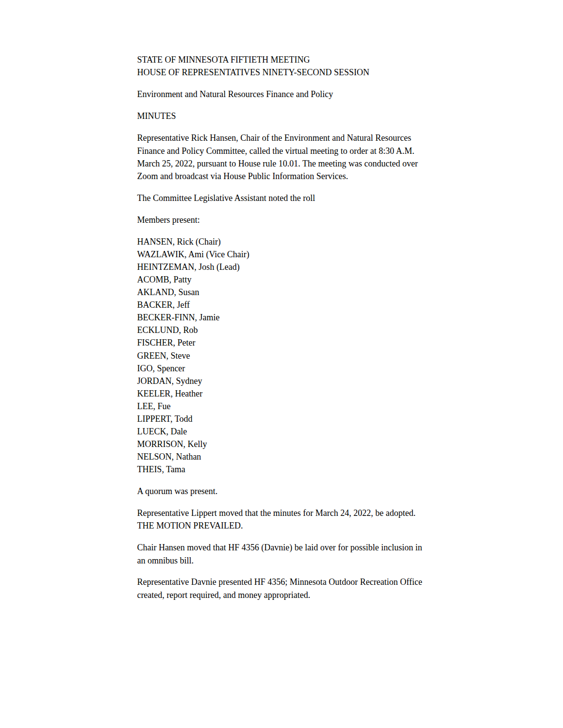STATE OF MINNESOTA FIFTIETH MEETING
HOUSE OF REPRESENTATIVES NINETY-SECOND SESSION
Environment and Natural Resources Finance and Policy
MINUTES
Representative Rick Hansen, Chair of the Environment and Natural Resources Finance and Policy Committee, called the virtual meeting to order at 8:30 A.M. March 25, 2022, pursuant to House rule 10.01. The meeting was conducted over Zoom and broadcast via House Public Information Services.
The Committee Legislative Assistant noted the roll
Members present:
HANSEN, Rick (Chair)
WAZLAWIK, Ami (Vice Chair)
HEINTZEMAN, Josh (Lead)
ACOMB, Patty
AKLAND, Susan
BACKER, Jeff
BECKER-FINN, Jamie
ECKLUND, Rob
FISCHER, Peter
GREEN, Steve
IGO, Spencer
JORDAN, Sydney
KEELER, Heather
LEE, Fue
LIPPERT, Todd
LUECK, Dale
MORRISON, Kelly
NELSON, Nathan
THEIS, Tama
A quorum was present.
Representative Lippert moved that the minutes for March 24, 2022, be adopted. THE MOTION PREVAILED.
Chair Hansen moved that HF 4356 (Davnie) be laid over for possible inclusion in an omnibus bill.
Representative Davnie presented HF 4356; Minnesota Outdoor Recreation Office created, report required, and money appropriated.